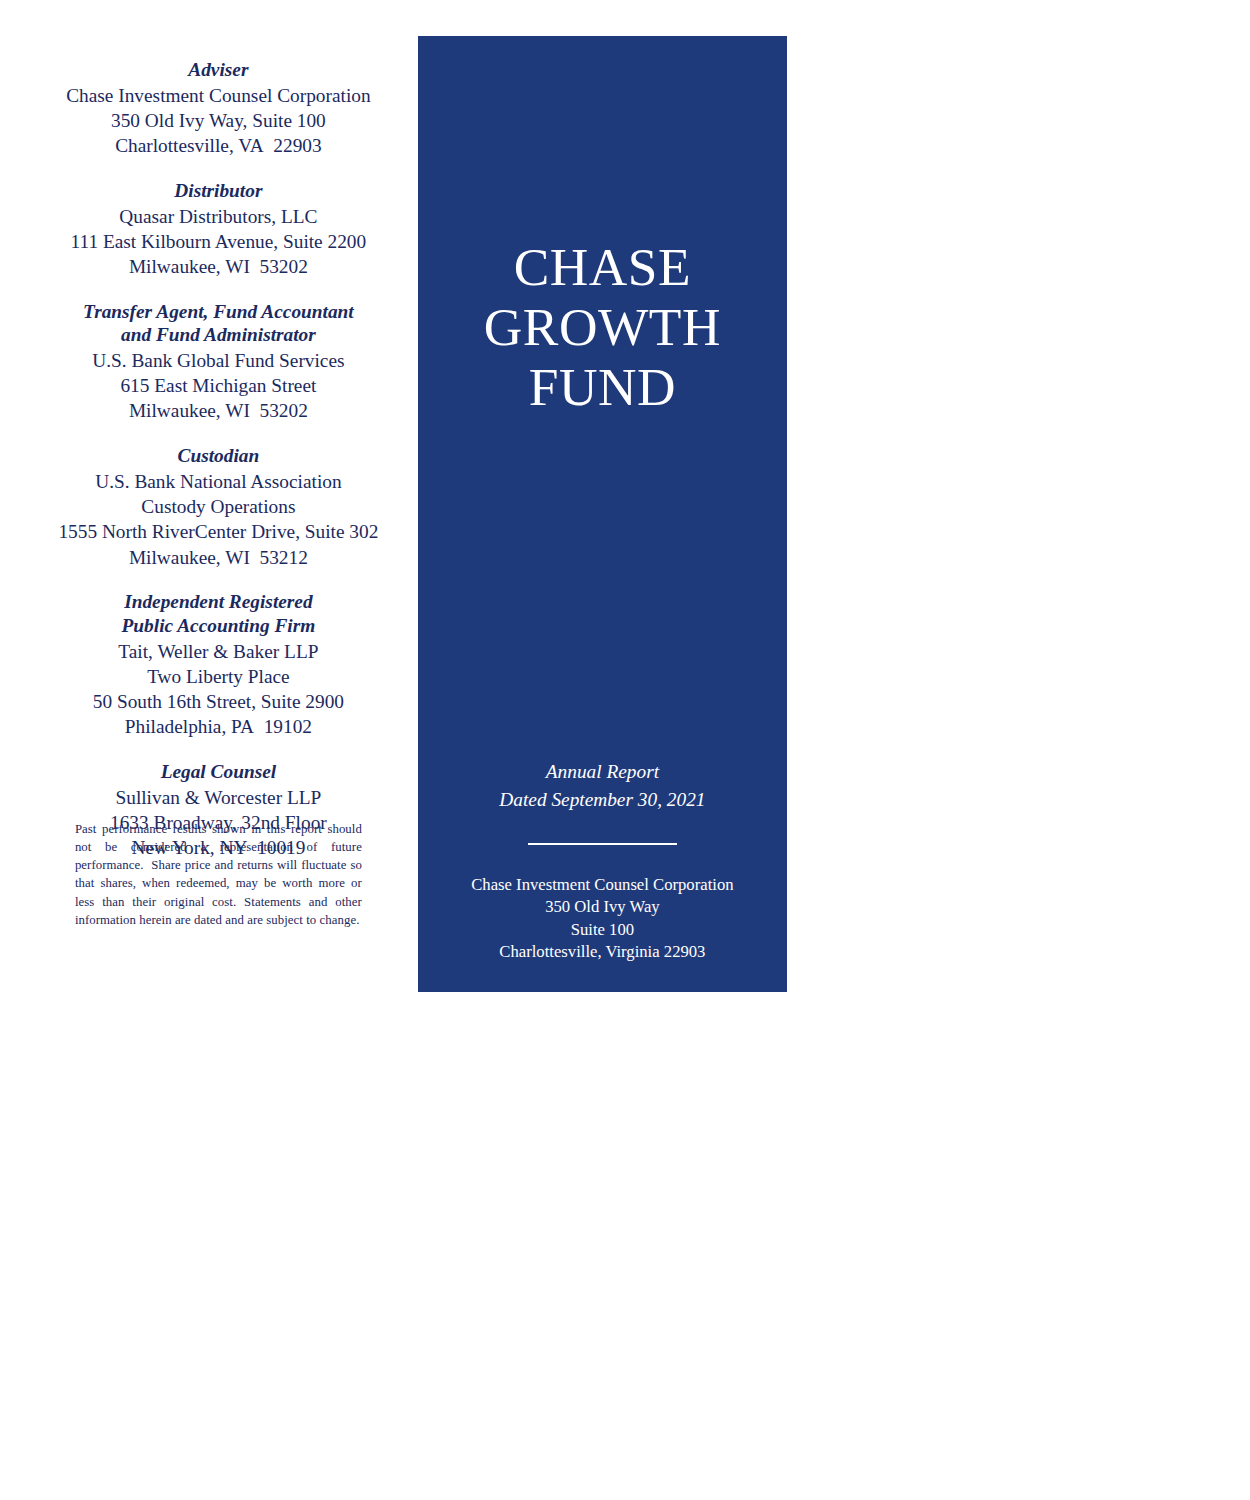Adviser
Chase Investment Counsel Corporation
350 Old Ivy Way, Suite 100
Charlottesville, VA 22903
Distributor
Quasar Distributors, LLC
111 East Kilbourn Avenue, Suite 2200
Milwaukee, WI 53202
Transfer Agent, Fund Accountant
and Fund Administrator
U.S. Bank Global Fund Services
615 East Michigan Street
Milwaukee, WI 53202
Custodian
U.S. Bank National Association
Custody Operations
1555 North RiverCenter Drive, Suite 302
Milwaukee, WI 53212
Independent Registered
Public Accounting Firm
Tait, Weller & Baker LLP
Two Liberty Place
50 South 16th Street, Suite 2900
Philadelphia, PA 19102
Legal Counsel
Sullivan & Worcester LLP
1633 Broadway, 32nd Floor
New York, NY 10019
Past performance results shown in this report should not be considered a representation of future performance. Share price and returns will fluctuate so that shares, when redeemed, may be worth more or less than their original cost. Statements and other information herein are dated and are subject to change.
Chase
Growth Fund
Annual Report
Dated September 30, 2021
Chase Investment Counsel Corporation
350 Old Ivy Way
Suite 100
Charlottesville, Virginia 22903
Adviser: 434-293-9104
Shareholder Servicing: 888-861-7556
www.chasegrowthfund.com